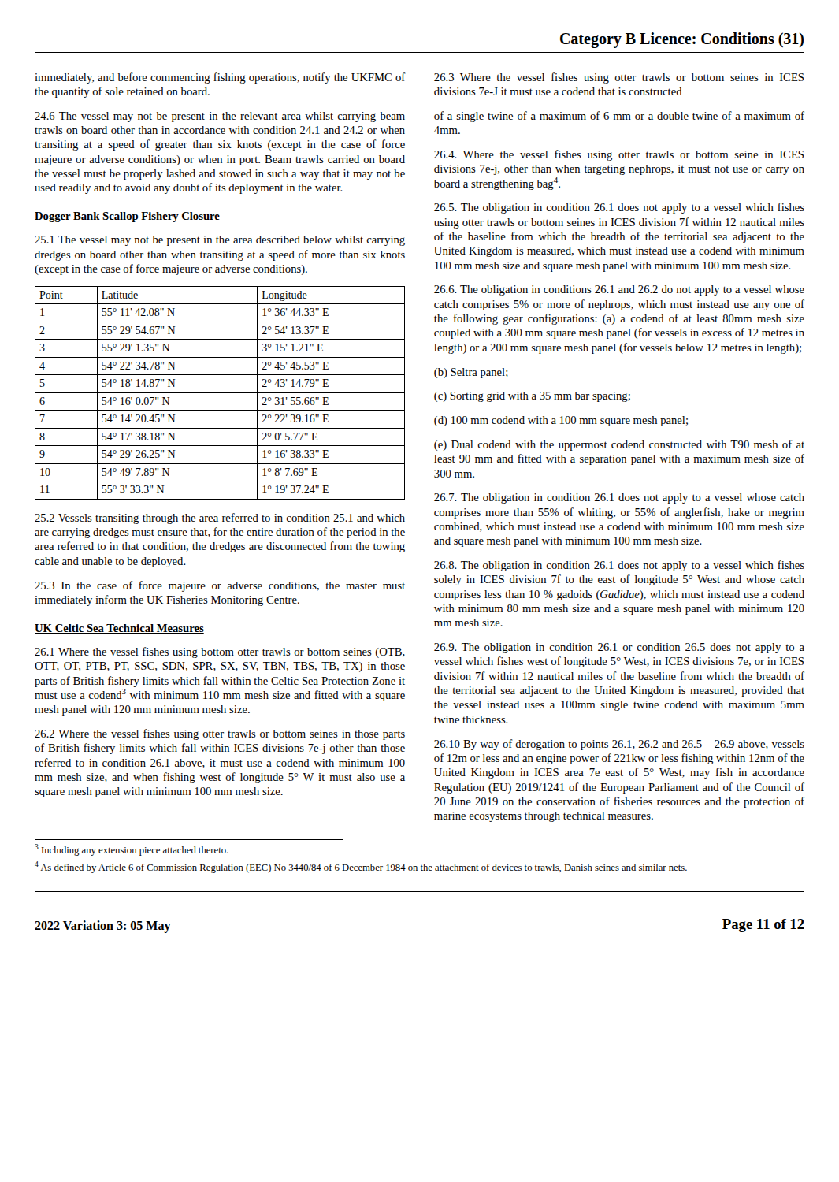Category B Licence: Conditions (31)
immediately, and before commencing fishing operations, notify the UKFMC of the quantity of sole retained on board.
24.6 The vessel may not be present in the relevant area whilst carrying beam trawls on board other than in accordance with condition 24.1 and 24.2 or when transiting at a speed of greater than six knots (except in the case of force majeure or adverse conditions) or when in port. Beam trawls carried on board the vessel must be properly lashed and stowed in such a way that it may not be used readily and to avoid any doubt of its deployment in the water.
Dogger Bank Scallop Fishery Closure
25.1 The vessel may not be present in the area described below whilst carrying dredges on board other than when transiting at a speed of more than six knots (except in the case of force majeure or adverse conditions).
| Point | Latitude | Longitude |
| --- | --- | --- |
| 1 | 55° 11' 42.08" N | 1° 36' 44.33" E |
| 2 | 55° 29' 54.67" N | 2° 54' 13.37" E |
| 3 | 55° 29' 1.35" N | 3° 15' 1.21" E |
| 4 | 54° 22' 34.78" N | 2° 45' 45.53" E |
| 5 | 54° 18' 14.87" N | 2° 43' 14.79" E |
| 6 | 54° 16' 0.07" N | 2° 31' 55.66" E |
| 7 | 54° 14' 20.45" N | 2° 22' 39.16" E |
| 8 | 54° 17' 38.18" N | 2° 0' 5.77" E |
| 9 | 54° 29' 26.25" N | 1° 16' 38.33" E |
| 10 | 54° 49' 7.89" N | 1° 8' 7.69" E |
| 11 | 55° 3' 33.3" N | 1° 19' 37.24" E |
25.2 Vessels transiting through the area referred to in condition 25.1 and which are carrying dredges must ensure that, for the entire duration of the period in the area referred to in that condition, the dredges are disconnected from the towing cable and unable to be deployed.
25.3 In the case of force majeure or adverse conditions, the master must immediately inform the UK Fisheries Monitoring Centre.
UK Celtic Sea Technical Measures
26.1 Where the vessel fishes using bottom otter trawls or bottom seines (OTB, OTT, OT, PTB, PT, SSC, SDN, SPR, SX, SV, TBN, TBS, TB, TX) in those parts of British fishery limits which fall within the Celtic Sea Protection Zone it must use a codend3 with minimum 110 mm mesh size and fitted with a square mesh panel with 120 mm minimum mesh size.
26.2 Where the vessel fishes using otter trawls or bottom seines in those parts of British fishery limits which fall within ICES divisions 7e-j other than those referred to in condition 26.1 above, it must use a codend with minimum 100 mm mesh size, and when fishing west of longitude 5° W it must also use a square mesh panel with minimum 100 mm mesh size.
26.3 Where the vessel fishes using otter trawls or bottom seines in ICES divisions 7e-J it must use a codend that is constructed
of a single twine of a maximum of 6 mm or a double twine of a maximum of 4mm.
26.4. Where the vessel fishes using otter trawls or bottom seine in ICES divisions 7e-j, other than when targeting nephrops, it must not use or carry on board a strengthening bag4.
26.5. The obligation in condition 26.1 does not apply to a vessel which fishes using otter trawls or bottom seines in ICES division 7f within 12 nautical miles of the baseline from which the breadth of the territorial sea adjacent to the United Kingdom is measured, which must instead use a codend with minimum 100 mm mesh size and square mesh panel with minimum 100 mm mesh size.
26.6. The obligation in conditions 26.1 and 26.2 do not apply to a vessel whose catch comprises 5% or more of nephrops, which must instead use any one of the following gear configurations: (a) a codend of at least 80mm mesh size coupled with a 300 mm square mesh panel (for vessels in excess of 12 metres in length) or a 200 mm square mesh panel (for vessels below 12 metres in length);
(b) Seltra panel;
(c) Sorting grid with a 35 mm bar spacing;
(d) 100 mm codend with a 100 mm square mesh panel;
(e) Dual codend with the uppermost codend constructed with T90 mesh of at least 90 mm and fitted with a separation panel with a maximum mesh size of 300 mm.
26.7. The obligation in condition 26.1 does not apply to a vessel whose catch comprises more than 55% of whiting, or 55% of anglerfish, hake or megrim combined, which must instead use a codend with minimum 100 mm mesh size and square mesh panel with minimum 100 mm mesh size.
26.8. The obligation in condition 26.1 does not apply to a vessel which fishes solely in ICES division 7f to the east of longitude 5° West and whose catch comprises less than 10 % gadoids (Gadidae), which must instead use a codend with minimum 80 mm mesh size and a square mesh panel with minimum 120 mm mesh size.
26.9. The obligation in condition 26.1 or condition 26.5 does not apply to a vessel which fishes west of longitude 5° West, in ICES divisions 7e, or in ICES division 7f within 12 nautical miles of the baseline from which the breadth of the territorial sea adjacent to the United Kingdom is measured, provided that the vessel instead uses a 100mm single twine codend with maximum 5mm twine thickness.
26.10 By way of derogation to points 26.1, 26.2 and 26.5 – 26.9 above, vessels of 12m or less and an engine power of 221kw or less fishing within 12nm of the United Kingdom in ICES area 7e east of 5° West, may fish in accordance Regulation (EU) 2019/1241 of the European Parliament and of the Council of 20 June 2019 on the conservation of fisheries resources and the protection of marine ecosystems through technical measures.
3 Including any extension piece attached thereto.
4 As defined by Article 6 of Commission Regulation (EEC) No 3440/84 of 6 December 1984 on the attachment of devices to trawls, Danish seines and similar nets.
2022 Variation 3: 05 May
Page 11 of 12